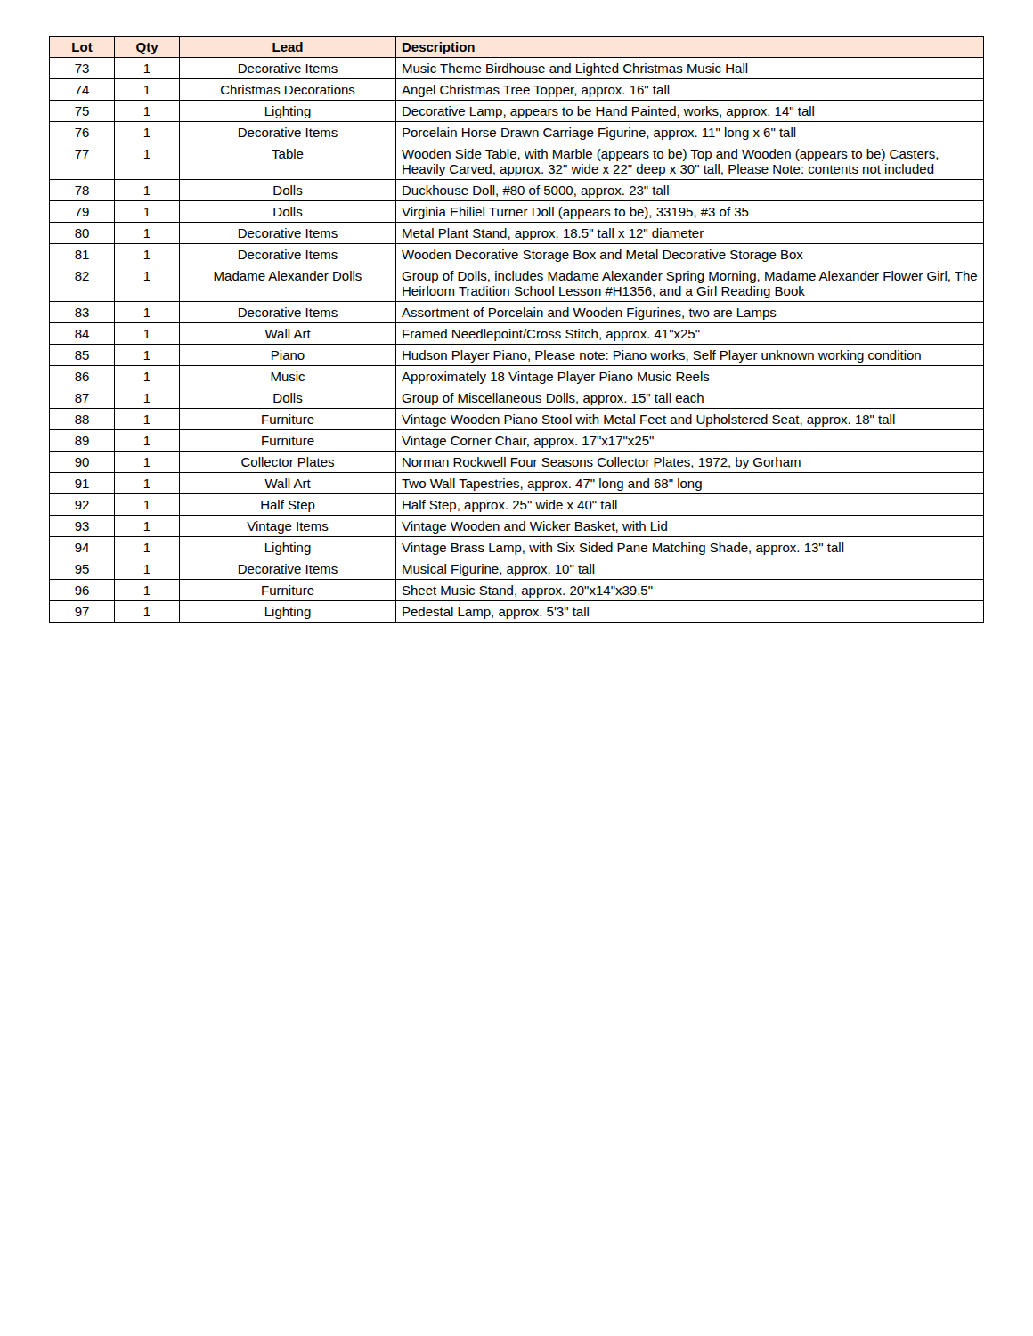| Lot | Qty | Lead | Description |
| --- | --- | --- | --- |
| 73 | 1 | Decorative Items | Music Theme Birdhouse and Lighted Christmas Music Hall |
| 74 | 1 | Christmas Decorations | Angel Christmas Tree Topper, approx. 16" tall |
| 75 | 1 | Lighting | Decorative Lamp, appears to be Hand Painted, works, approx. 14" tall |
| 76 | 1 | Decorative Items | Porcelain Horse Drawn Carriage Figurine, approx. 11" long x 6" tall |
| 77 | 1 | Table | Wooden Side Table, with Marble (appears to be) Top and Wooden (appears to be) Casters, Heavily Carved, approx. 32" wide x 22" deep x 30" tall, Please Note: contents not included |
| 78 | 1 | Dolls | Duckhouse Doll, #80 of 5000, approx. 23" tall |
| 79 | 1 | Dolls | Virginia Ehiliel Turner Doll (appears to be), 33195, #3 of 35 |
| 80 | 1 | Decorative Items | Metal Plant Stand, approx. 18.5" tall x 12" diameter |
| 81 | 1 | Decorative Items | Wooden Decorative Storage Box and Metal Decorative Storage Box |
| 82 | 1 | Madame Alexander Dolls | Group of Dolls, includes Madame Alexander Spring Morning, Madame Alexander Flower Girl, The Heirloom Tradition School Lesson #H1356, and a Girl Reading Book |
| 83 | 1 | Decorative Items | Assortment of Porcelain and Wooden Figurines, two are Lamps |
| 84 | 1 | Wall Art | Framed Needlepoint/Cross Stitch, approx. 41"x25" |
| 85 | 1 | Piano | Hudson Player Piano, Please note: Piano works, Self Player unknown working condition |
| 86 | 1 | Music | Approximately 18 Vintage Player Piano Music Reels |
| 87 | 1 | Dolls | Group of Miscellaneous Dolls, approx. 15" tall each |
| 88 | 1 | Furniture | Vintage Wooden Piano Stool with Metal Feet and Upholstered Seat, approx. 18" tall |
| 89 | 1 | Furniture | Vintage Corner Chair, approx. 17"x17"x25" |
| 90 | 1 | Collector Plates | Norman Rockwell Four Seasons Collector Plates, 1972, by Gorham |
| 91 | 1 | Wall Art | Two Wall Tapestries, approx. 47" long and 68" long |
| 92 | 1 | Half Step | Half Step, approx. 25" wide x 40" tall |
| 93 | 1 | Vintage Items | Vintage Wooden and Wicker Basket, with Lid |
| 94 | 1 | Lighting | Vintage Brass Lamp, with Six Sided Pane Matching Shade, approx. 13" tall |
| 95 | 1 | Decorative Items | Musical Figurine, approx. 10" tall |
| 96 | 1 | Furniture | Sheet Music Stand, approx. 20"x14"x39.5" |
| 97 | 1 | Lighting | Pedestal Lamp, approx. 5'3" tall |